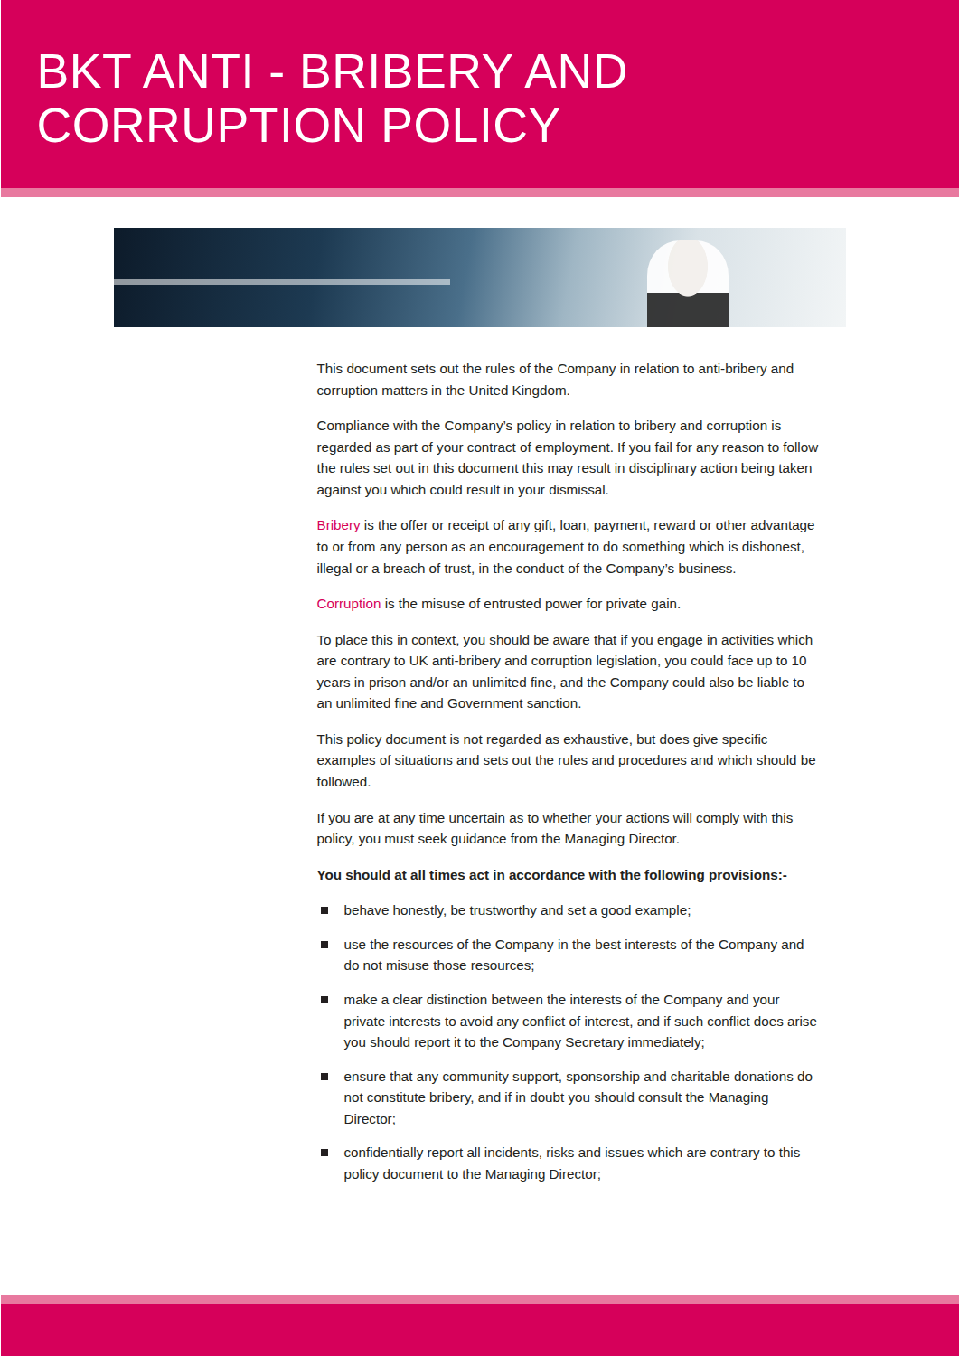BKT Anti - Bribery and
Corruption Policy
This document sets out the rules of the Company in relation to anti-bribery and corruption matters in the United Kingdom.
Compliance with the Company’s policy in relation to bribery and corruption is regarded as part of your contract of employment. If you fail for any reason to follow the rules set out in this document this may result in disciplinary action being taken against you which could result in your dismissal.
Bribery is the offer or receipt of any gift, loan, payment, reward or other advantage to or from any person as an encouragement to do something which is dishonest, illegal or a breach of trust, in the conduct of the Company’s business.
Corruption is the misuse of entrusted power for private gain.
To place this in context, you should be aware that if you engage in activities which are contrary to UK anti-bribery and corruption legislation, you could face up to 10 years in prison and/or an unlimited fine, and the Company could also be liable to an unlimited fine and Government sanction.
This policy document is not regarded as exhaustive, but does give specific examples of situations and sets out the rules and procedures and which should be followed.
If you are at any time uncertain as to whether your actions will comply with this policy, you must seek guidance from the Managing Director.
You should at all times act in accordance with the following provisions:-
behave honestly, be trustworthy and set a good example;
use the resources of the Company in the best interests of the Company and do not misuse those resources;
make a clear distinction between the interests of the Company and your private interests to avoid any conflict of interest, and if such conflict does arise you should report it to the Company Secretary immediately;
ensure that any community support, sponsorship and charitable donations do not constitute bribery, and if in doubt you should consult the Managing Director;
confidentially report all incidents, risks and issues which are contrary to this policy document to the Managing Director;